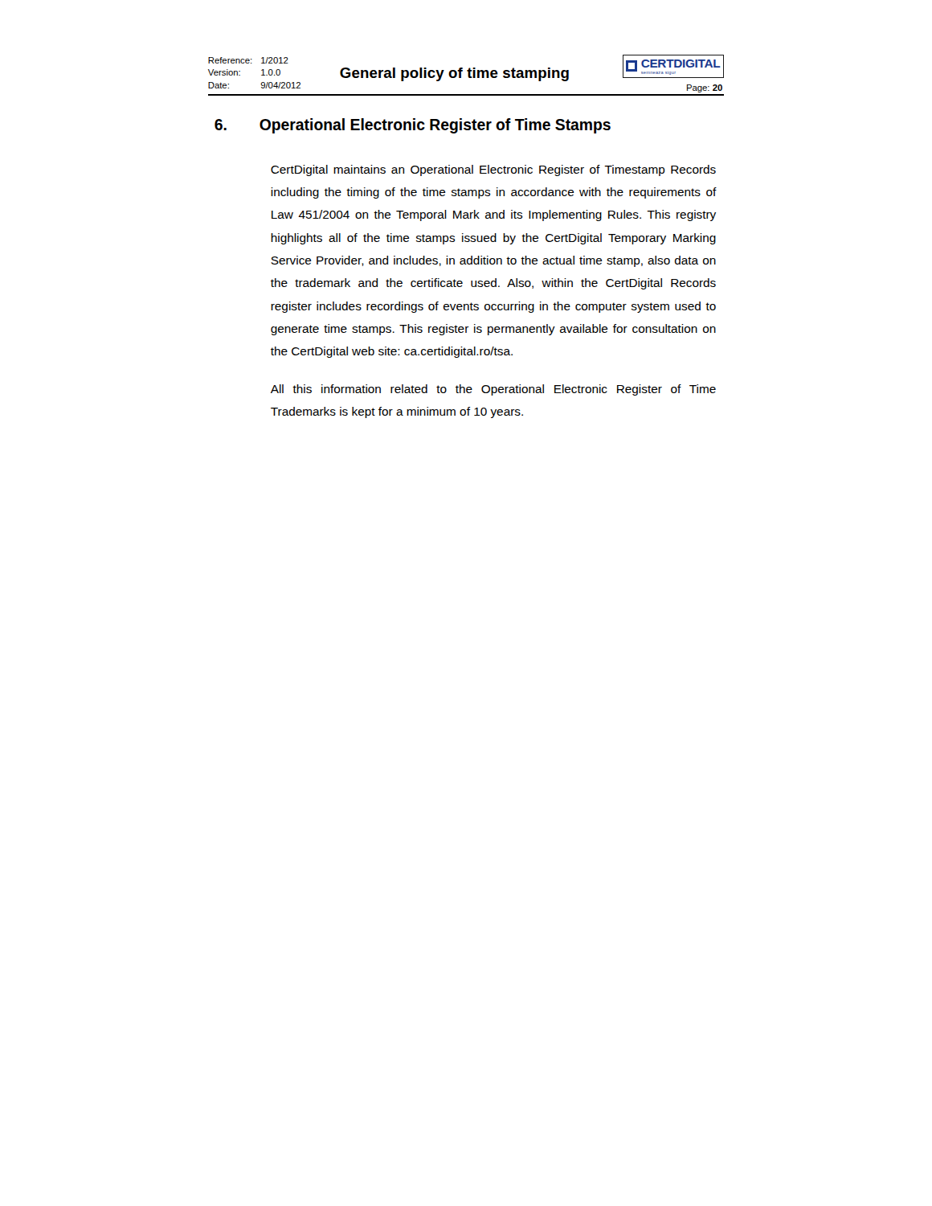| Reference: | 1/2012 |
| Version: | 1.0.0 |
| Date: | 9/04/2012 |
General policy of time stamping
CERTDIGITAL semneaza sigur
Page: 20
6. Operational Electronic Register of Time Stamps
CertDigital maintains an Operational Electronic Register of Timestamp Records including the timing of the time stamps in accordance with the requirements of Law 451/2004 on the Temporal Mark and its Implementing Rules. This registry highlights all of the time stamps issued by the CertDigital Temporary Marking Service Provider, and includes, in addition to the actual time stamp, also data on the trademark and the certificate used. Also, within the CertDigital Records register includes recordings of events occurring in the computer system used to generate time stamps. This register is permanently available for consultation on the CertDigital web site: ca.certidigital.ro/tsa.
All this information related to the Operational Electronic Register of Time Trademarks is kept for a minimum of 10 years.